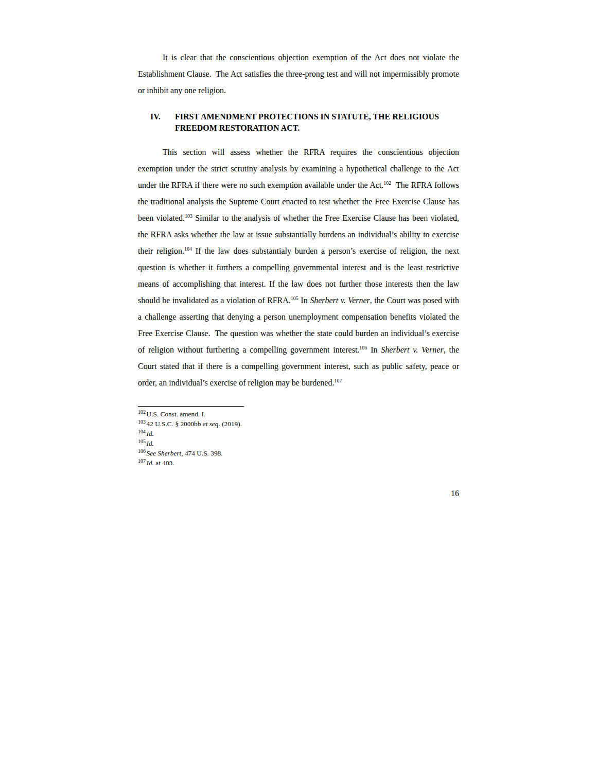It is clear that the conscientious objection exemption of the Act does not violate the Establishment Clause. The Act satisfies the three-prong test and will not impermissibly promote or inhibit any one religion.
| IV. | FIRST AMENDMENT PROTECTIONS IN STATUTE, THE RELIGIOUS FREEDOM RESTORATION ACT. |
This section will assess whether the RFRA requires the conscientious objection exemption under the strict scrutiny analysis by examining a hypothetical challenge to the Act under the RFRA if there were no such exemption available under the Act.102 The RFRA follows the traditional analysis the Supreme Court enacted to test whether the Free Exercise Clause has been violated.103 Similar to the analysis of whether the Free Exercise Clause has been violated, the RFRA asks whether the law at issue substantially burdens an individual’s ability to exercise their religion.104 If the law does substantialy burden a person’s exercise of religion, the next question is whether it furthers a compelling governmental interest and is the least restrictive means of accomplishing that interest. If the law does not further those interests then the law should be invalidated as a violation of RFRA.105 In Sherbert v. Verner, the Court was posed with a challenge asserting that denying a person unemployment compensation benefits violated the Free Exercise Clause. The question was whether the state could burden an individual’s exercise of religion without furthering a compelling government interest.106 In Sherbert v. Verner, the Court stated that if there is a compelling government interest, such as public safety, peace or order, an individual’s exercise of religion may be burdened.107
102 U.S. Const. amend. I.
10342 U.S.C. § 2000bb et seq. (2019).
104 Id.
105 Id.
106 See Sherbert, 474 U.S. 398.
107 Id. at 403.
16